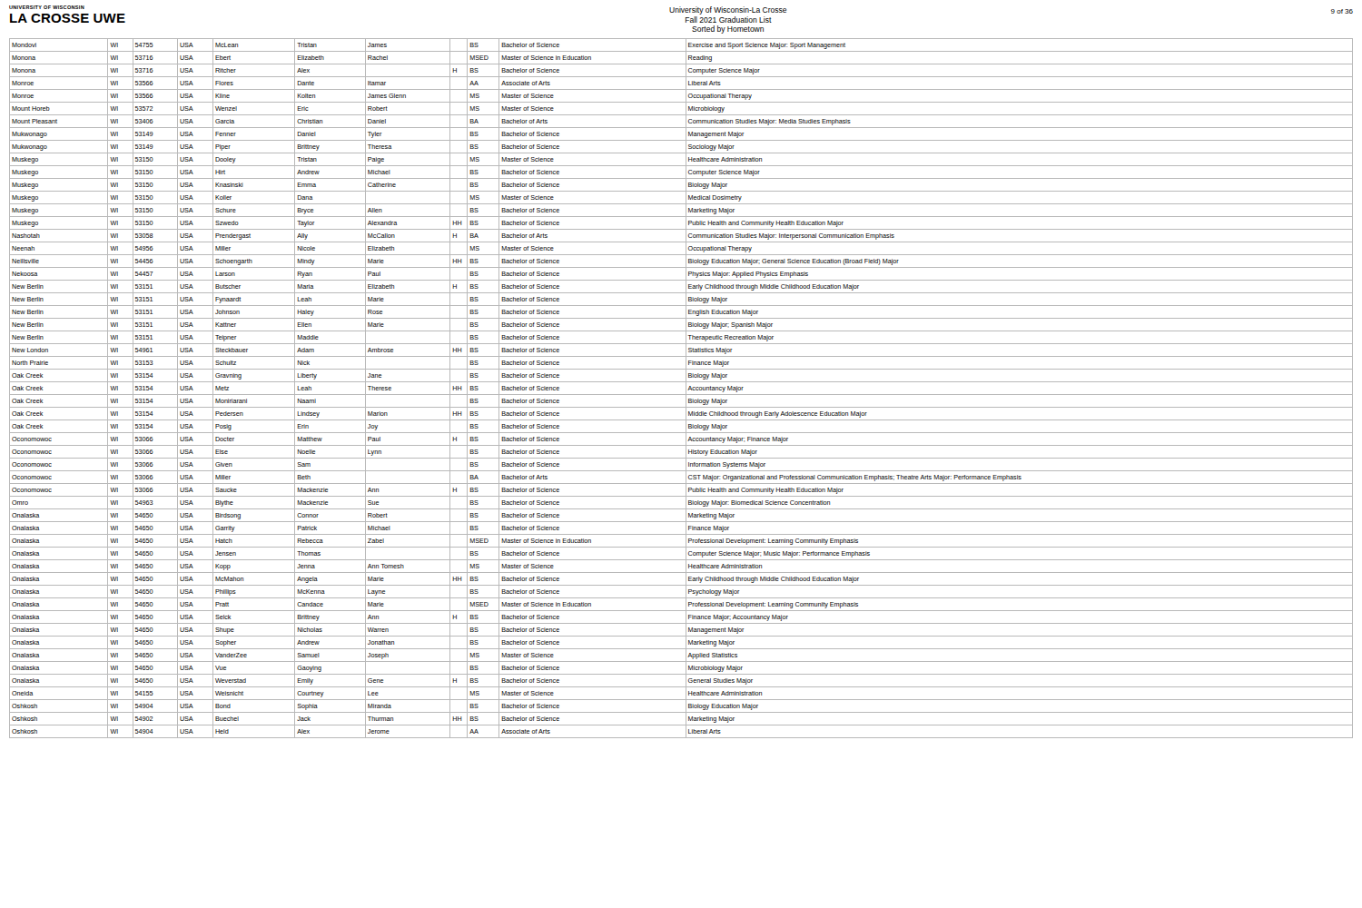UNIVERSITY OF WISCONSIN LA CROSSE UWE
University of Wisconsin-La Crosse
Fall 2021 Graduation List
Sorted by Hometown
9 of 36
| Mondovi | WI | 54755 | USA | McLean | Tristan | James | | BS | Bachelor of Science | Exercise and Sport Science Major: Sport Management |
| Monona | WI | 53716 | USA | Ebert | Elizabeth | Rachel | | MSED | Master of Science in Education | Reading |
| Monona | WI | 53716 | USA | Ritcher | Alex | | H | BS | Bachelor of Science | Computer Science Major |
| Monroe | WI | 53566 | USA | Flores | Dante | Itamar | | AA | Associate of Arts | Liberal Arts |
| Monroe | WI | 53566 | USA | Kline | Kolten | James Glenn | | MS | Master of Science | Occupational Therapy |
| Mount Horeb | WI | 53572 | USA | Wenzel | Eric | Robert | | MS | Master of Science | Microbiology |
| Mount Pleasant | WI | 53406 | USA | Garcia | Christian | Daniel | | BA | Bachelor of Arts | Communication Studies Major: Media Studies Emphasis |
| Mukwonago | WI | 53149 | USA | Fenner | Daniel | Tyler | | BS | Bachelor of Science | Management Major |
| Mukwonago | WI | 53149 | USA | Piper | Brittney | Theresa | | BS | Bachelor of Science | Sociology Major |
| Muskego | WI | 53150 | USA | Dooley | Tristan | Paige | | MS | Master of Science | Healthcare Administration |
| Muskego | WI | 53150 | USA | Hirt | Andrew | Michael | | BS | Bachelor of Science | Computer Science Major |
| Muskego | WI | 53150 | USA | Knasinski | Emma | Catherine | | BS | Bachelor of Science | Biology Major |
| Muskego | WI | 53150 | USA | Koller | Dana | | | MS | Master of Science | Medical Dosimetry |
| Muskego | WI | 53150 | USA | Schure | Bryce | Allen | | BS | Bachelor of Science | Marketing Major |
| Muskego | WI | 53150 | USA | Szwedo | Taylor | Alexandra | HH | BS | Bachelor of Science | Public Health and Community Health Education Major |
| Nashotah | WI | 53058 | USA | Prendergast | Ally | McCallon | H | BA | Bachelor of Arts | Communication Studies Major: Interpersonal Communication Emphasis |
| Neenah | WI | 54956 | USA | Miller | Nicole | Elizabeth | | MS | Master of Science | Occupational Therapy |
| Neillsville | WI | 54456 | USA | Schoengarth | Mindy | Marie | HH | BS | Bachelor of Science | Biology Education Major; General Science Education (Broad Field) Major |
| Nekoosa | WI | 54457 | USA | Larson | Ryan | Paul | | BS | Bachelor of Science | Physics Major: Applied Physics Emphasis |
| New Berlin | WI | 53151 | USA | Butscher | Maria | Elizabeth | H | BS | Bachelor of Science | Early Childhood through Middle Childhood Education Major |
| New Berlin | WI | 53151 | USA | Fynaardt | Leah | Marie | | BS | Bachelor of Science | Biology Major |
| New Berlin | WI | 53151 | USA | Johnson | Haley | Rose | | BS | Bachelor of Science | English Education Major |
| New Berlin | WI | 53151 | USA | Kattner | Ellen | Marie | | BS | Bachelor of Science | Biology Major; Spanish Major |
| New Berlin | WI | 53151 | USA | Teipner | Maddie | | | BS | Bachelor of Science | Therapeutic Recreation Major |
| New London | WI | 54961 | USA | Steckbauer | Adam | Ambrose | HH | BS | Bachelor of Science | Statistics Major |
| North Prairie | WI | 53153 | USA | Schultz | Nick | | | BS | Bachelor of Science | Finance Major |
| Oak Creek | WI | 53154 | USA | Gravning | Liberty | Jane | | BS | Bachelor of Science | Biology Major |
| Oak Creek | WI | 53154 | USA | Metz | Leah | Therese | HH | BS | Bachelor of Science | Accountancy Major |
| Oak Creek | WI | 53154 | USA | Moniriarani | Naami | | | BS | Bachelor of Science | Biology Major |
| Oak Creek | WI | 53154 | USA | Pedersen | Lindsey | Marion | HH | BS | Bachelor of Science | Middle Childhood through Early Adolescence Education Major |
| Oak Creek | WI | 53154 | USA | Posig | Erin | Joy | | BS | Bachelor of Science | Biology Major |
| Oconomowoc | WI | 53066 | USA | Docter | Matthew | Paul | H | BS | Bachelor of Science | Accountancy Major; Finance Major |
| Oconomowoc | WI | 53066 | USA | Else | Noelle | Lynn | | BS | Bachelor of Science | History Education Major |
| Oconomowoc | WI | 53066 | USA | Given | Sam | | | BS | Bachelor of Science | Information Systems Major |
| Oconomowoc | WI | 53066 | USA | Miller | Beth | | | BA | Bachelor of Arts | CST Major: Organizational and Professional Communication Emphasis; Theatre Arts Major: Performance Emphasis |
| Oconomowoc | WI | 53066 | USA | Saucke | Mackenzie | Ann | H | BS | Bachelor of Science | Public Health and Community Health Education Major |
| Omro | WI | 54963 | USA | Blythe | Mackenzie | Sue | | BS | Bachelor of Science | Biology Major: Biomedical Science Concentration |
| Onalaska | WI | 54650 | USA | Birdsong | Connor | Robert | | BS | Bachelor of Science | Marketing Major |
| Onalaska | WI | 54650 | USA | Garrity | Patrick | Michael | | BS | Bachelor of Science | Finance Major |
| Onalaska | WI | 54650 | USA | Hatch | Rebecca | Zabel | | MSED | Master of Science in Education | Professional Development: Learning Community Emphasis |
| Onalaska | WI | 54650 | USA | Jensen | Thomas | | | BS | Bachelor of Science | Computer Science Major; Music Major: Performance Emphasis |
| Onalaska | WI | 54650 | USA | Kopp | Jenna | Ann Tomesh | | MS | Master of Science | Healthcare Administration |
| Onalaska | WI | 54650 | USA | McMahon | Angela | Marie | HH | BS | Bachelor of Science | Early Childhood through Middle Childhood Education Major |
| Onalaska | WI | 54650 | USA | Phillips | McKenna | Layne | | BS | Bachelor of Science | Psychology Major |
| Onalaska | WI | 54650 | USA | Pratt | Candace | Marie | | MSED | Master of Science in Education | Professional Development: Learning Community Emphasis |
| Onalaska | WI | 54650 | USA | Selck | Brittney | Ann | H | BS | Bachelor of Science | Finance Major; Accountancy Major |
| Onalaska | WI | 54650 | USA | Shupe | Nicholas | Warren | | BS | Bachelor of Science | Management Major |
| Onalaska | WI | 54650 | USA | Sopher | Andrew | Jonathan | | BS | Bachelor of Science | Marketing Major |
| Onalaska | WI | 54650 | USA | VanderZee | Samuel | Joseph | | MS | Master of Science | Applied Statistics |
| Onalaska | WI | 54650 | USA | Vue | Gaoying | | | BS | Bachelor of Science | Microbiology Major |
| Onalaska | WI | 54650 | USA | Weverstad | Emily | Gene | H | BS | Bachelor of Science | General Studies Major |
| Oneida | WI | 54155 | USA | Weisnicht | Courtney | Lee | | MS | Master of Science | Healthcare Administration |
| Oshkosh | WI | 54904 | USA | Bond | Sophia | Miranda | | BS | Bachelor of Science | Biology Education Major |
| Oshkosh | WI | 54902 | USA | Buechel | Jack | Thurman | HH | BS | Bachelor of Science | Marketing Major |
| Oshkosh | WI | 54904 | USA | Held | Alex | Jerome | | AA | Associate of Arts | Liberal Arts |